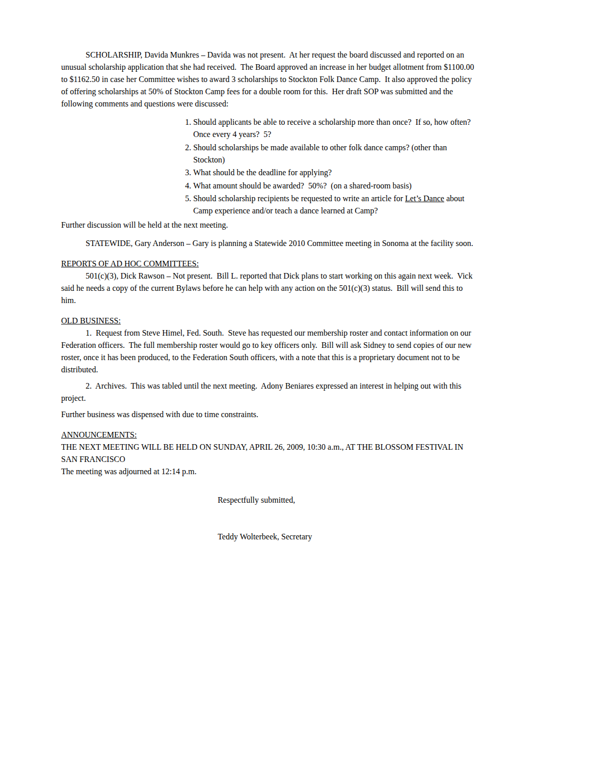SCHOLARSHIP, Davida Munkres – Davida was not present. At her request the board discussed and reported on an unusual scholarship application that she had received. The Board approved an increase in her budget allotment from $1100.00 to $1162.50 in case her Committee wishes to award 3 scholarships to Stockton Folk Dance Camp. It also approved the policy of offering scholarships at 50% of Stockton Camp fees for a double room for this. Her draft SOP was submitted and the following comments and questions were discussed:
Should applicants be able to receive a scholarship more than once? If so, how often? Once every 4 years? 5?
Should scholarships be made available to other folk dance camps? (other than Stockton)
What should be the deadline for applying?
What amount should be awarded? 50%? (on a shared-room basis)
Should scholarship recipients be requested to write an article for Let’s Dance about Camp experience and/or teach a dance learned at Camp?
Further discussion will be held at the next meeting.
STATEWIDE, Gary Anderson – Gary is planning a Statewide 2010 Committee meeting in Sonoma at the facility soon.
REPORTS OF AD HOC COMMITTEES:
501(c)(3), Dick Rawson – Not present. Bill L. reported that Dick plans to start working on this again next week. Vick said he needs a copy of the current Bylaws before he can help with any action on the 501(c)(3) status. Bill will send this to him.
OLD BUSINESS:
1. Request from Steve Himel, Fed. South. Steve has requested our membership roster and contact information on our Federation officers. The full membership roster would go to key officers only. Bill will ask Sidney to send copies of our new roster, once it has been produced, to the Federation South officers, with a note that this is a proprietary document not to be distributed.
2. Archives. This was tabled until the next meeting. Adony Beniares expressed an interest in helping out with this project.
Further business was dispensed with due to time constraints.
ANNOUNCEMENTS:
THE NEXT MEETING WILL BE HELD ON SUNDAY, APRIL 26, 2009, 10:30 a.m., AT THE BLOSSOM FESTIVAL IN SAN FRANCISCO
The meeting was adjourned at 12:14 p.m.
Respectfully submitted,
Teddy Wolterbeek, Secretary